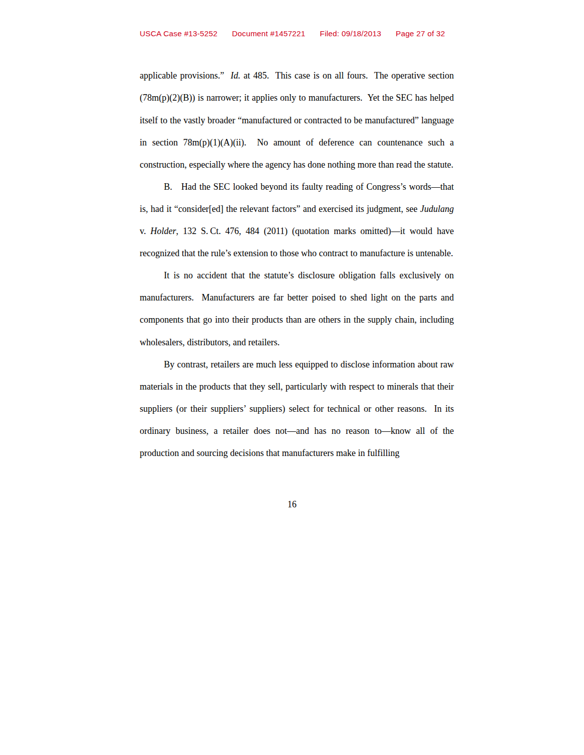USCA Case #13-5252 Document #1457221 Filed: 09/18/2013 Page 27 of 32
applicable provisions.” Id. at 485. This case is on all fours. The operative section (78m(p)(2)(B)) is narrower; it applies only to manufacturers. Yet the SEC has helped itself to the vastly broader “manufactured or contracted to be manufactured” language in section 78m(p)(1)(A)(ii). No amount of deference can countenance such a construction, especially where the agency has done nothing more than read the statute.
B. Had the SEC looked beyond its faulty reading of Congress’s words—that is, had it “consider[ed] the relevant factors” and exercised its judgment, see Judulang v. Holder, 132 S. Ct. 476, 484 (2011) (quotation marks omitted)—it would have recognized that the rule’s extension to those who contract to manufacture is untenable.
It is no accident that the statute’s disclosure obligation falls exclusively on manufacturers. Manufacturers are far better poised to shed light on the parts and components that go into their products than are others in the supply chain, including wholesalers, distributors, and retailers.
By contrast, retailers are much less equipped to disclose information about raw materials in the products that they sell, particularly with respect to minerals that their suppliers (or their suppliers’ suppliers) select for technical or other reasons. In its ordinary business, a retailer does not—and has no reason to—know all of the production and sourcing decisions that manufacturers make in fulfilling
16